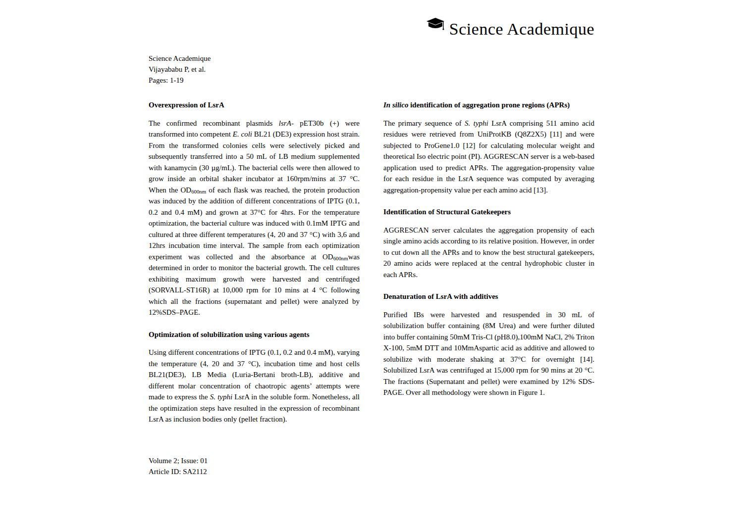Science Academique
Science Academique
Vijayababu P, et al.
Pages: 1-19
Overexpression of LsrA
The confirmed recombinant plasmids lsrA- pET30b (+) were transformed into competent E. coli BL21 (DE3) expression host strain. From the transformed colonies cells were selectively picked and subsequently transferred into a 50 mL of LB medium supplemented with kanamycin (30 µg/mL). The bacterial cells were then allowed to grow inside an orbital shaker incubator at 160rpm/mins at 37 °C. When the OD600nm of each flask was reached, the protein production was induced by the addition of different concentrations of IPTG (0.1, 0.2 and 0.4 mM) and grown at 37°C for 4hrs. For the temperature optimization, the bacterial culture was induced with 0.1mM IPTG and cultured at three different temperatures (4, 20 and 37 °C) with 3,6 and 12hrs incubation time interval. The sample from each optimization experiment was collected and the absorbance at OD600nmwas determined in order to monitor the bacterial growth. The cell cultures exhibiting maximum growth were harvested and centrifuged (SORVALL-ST16R) at 10,000 rpm for 10 mins at 4 °C following which all the fractions (supernatant and pellet) were analyzed by 12%SDS–PAGE.
Optimization of solubilization using various agents
Using different concentrations of IPTG (0.1, 0.2 and 0.4 mM), varying the temperature (4, 20 and 37 °C), incubation time and host cells BL21(DE3), LB Media (Luria-Bertani broth-LB), additive and different molar concentration of chaotropic agents’ attempts were made to express the S. typhi LsrA in the soluble form. Nonetheless, all the optimization steps have resulted in the expression of recombinant LsrA as inclusion bodies only (pellet fraction).
In silico identification of aggregation prone regions (APRs)
The primary sequence of S. typhi LsrA comprising 511 amino acid residues were retrieved from UniProtKB (Q8Z2X5) [11] and were subjected to ProGene1.0 [12] for calculating molecular weight and theoretical Iso electric point (PI). AGGRESCAN server is a web-based application used to predict APRs. The aggregation-propensity value for each residue in the LsrA sequence was computed by averaging aggregation-propensity value per each amino acid [13].
Identification of Structural Gatekeepers
AGGRESCAN server calculates the aggregation propensity of each single amino acids according to its relative position. However, in order to cut down all the APRs and to know the best structural gatekeepers, 20 amino acids were replaced at the central hydrophobic cluster in each APRs.
Denaturation of LsrA with additives
Purified IBs were harvested and resuspended in 30 mL of solubilization buffer containing (8M Urea) and were further diluted into buffer containing 50mM Tris-Cl (pH8.0),100mM NaCl, 2% Triton X-100, 5mM DTT and 10MmAspartic acid as additive and allowed to solubilize with moderate shaking at 37°C for overnight [14]. Solubilized LsrA was centrifuged at 15,000 rpm for 90 mins at 20 °C. The fractions (Supernatant and pellet) were examined by 12% SDS-PAGE. Over all methodology were shown in Figure 1.
Volume 2; Issue: 01
Article ID: SA2112